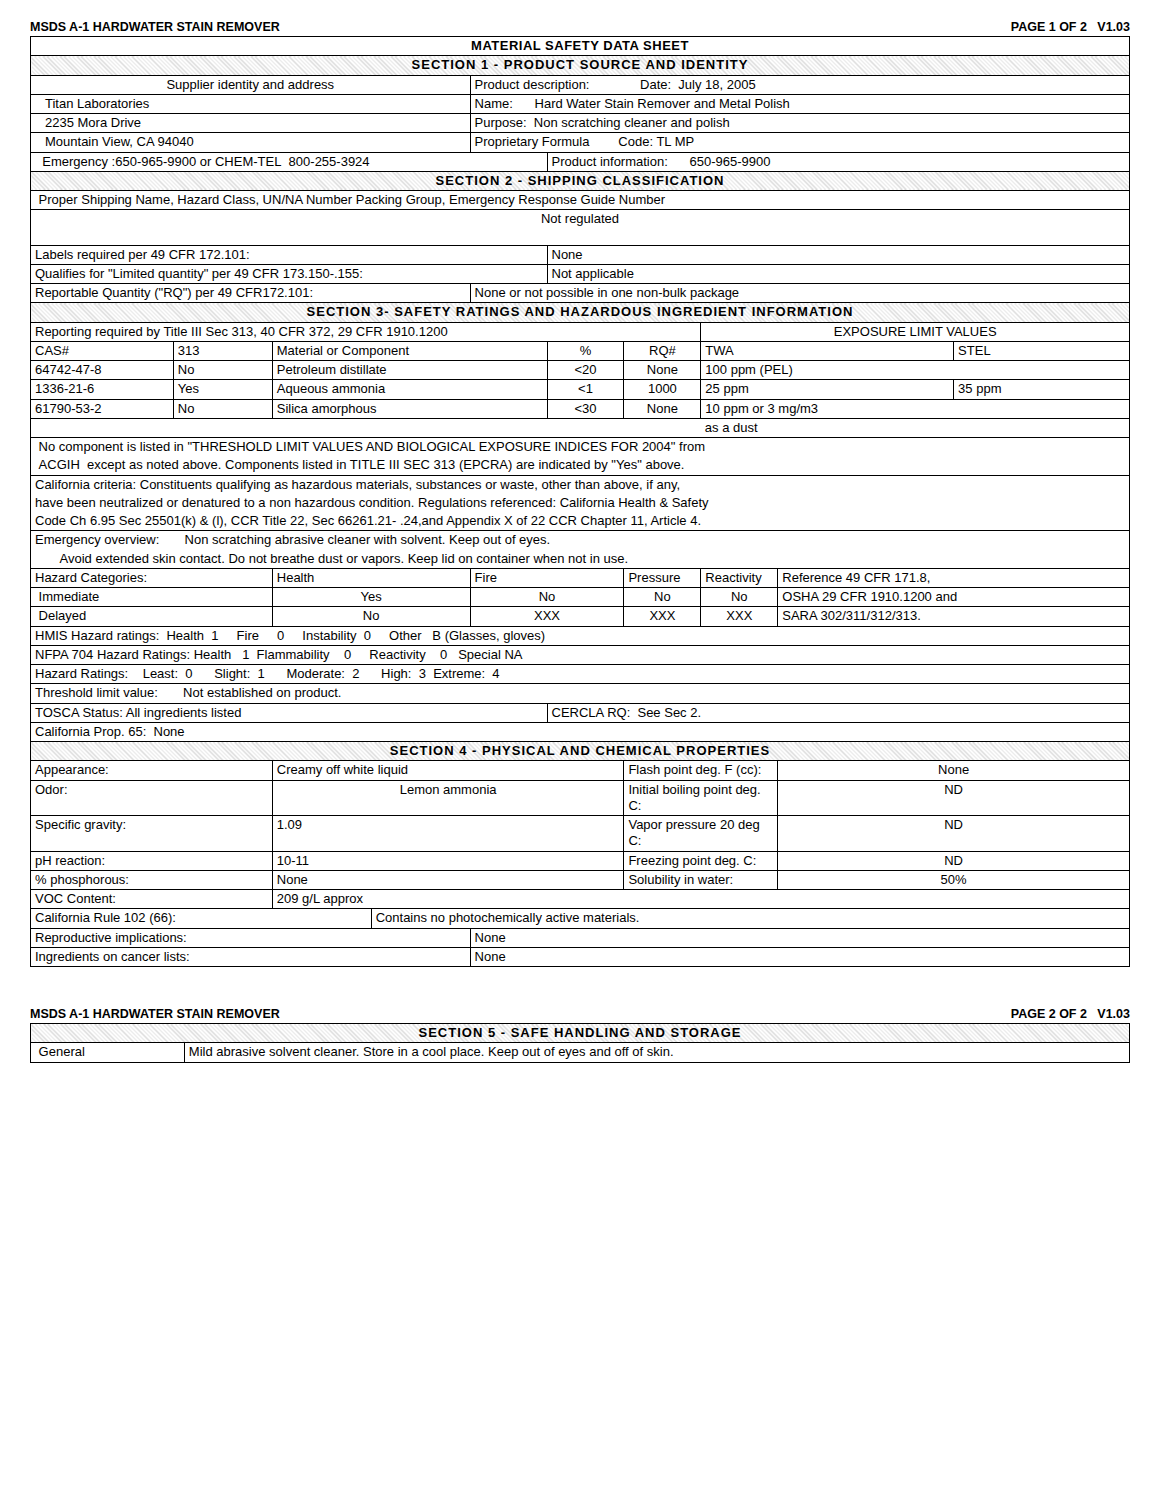MSDS A-1 HARDWATER STAIN REMOVER PAGE 1 OF 2 V1.03
| MATERIAL SAFETY DATA SHEET |
| SECTION 1 - PRODUCT SOURCE AND IDENTITY |
| Supplier identity and address | Product description: Date: July 18, 2005 |
| Titan Laboratories | Name: Hard Water Stain Remover and Metal Polish |
| 2235 Mora Drive | Purpose: Non scratching cleaner and polish |
| Mountain View, CA 94040 | Proprietary Formula Code: TL MP |
| Emergency :650-965-9900 or CHEM-TEL 800-255-3924 | Product information: 650-965-9900 |
| SECTION 2 - SHIPPING CLASSIFICATION |
| Proper Shipping Name, Hazard Class, UN/NA Number Packing Group, Emergency Response Guide Number |
| Not regulated |
| Labels required per 49 CFR 172.101: | None |
| Qualifies for "Limited quantity" per 49 CFR 173.150-.155: | Not applicable |
| Reportable Quantity ("RQ") per 49 CFR172.101: | None or not possible in one non-bulk package |
| SECTION 3- SAFETY RATINGS AND HAZARDOUS INGREDIENT INFORMATION |
| Reporting required by Title III Sec 313, 40 CFR 372, 29 CFR 1910.1200 | EXPOSURE LIMIT VALUES |
| CAS# | 313 | Material or Component | % | RQ# | TWA | STEL |
| 64742-47-8 | No | Petroleum distillate | <20 | None | 100 ppm (PEL) |
| 1336-21-6 | Yes | Aqueous ammonia | <1 | 1000 | 25 ppm | 35 ppm |
| 61790-53-2 | No | Silica amorphous | <30 | None | 10 ppm or 3 mg/m3 |
| | | | | | as a dust |
| No component is listed in "THRESHOLD LIMIT VALUES AND BIOLOGICAL EXPOSURE INDICES FOR 2004" from |
| ACGIH except as noted above. Components listed in TITLE III SEC 313 (EPCRA) are indicated by "Yes" above. |
| California criteria: Constituents qualifying as hazardous materials, substances or waste, other than above, if any, |
| have been neutralized or denatured to a non hazardous condition. Regulations referenced: California Health & Safety |
| Code Ch 6.95 Sec 25501(k) & (l), CCR Title 22, Sec 66261.21- .24,and Appendix X of 22 CCR Chapter 11, Article 4. |
| Emergency overview: Non scratching abrasive cleaner with solvent. Keep out of eyes. |
| Avoid extended skin contact. Do not breathe dust or vapors. Keep lid on container when not in use. |
| Hazard Categories: | Health | Fire | Pressure | Reactivity | Reference 49 CFR 171.8, |
| Immediate | Yes | No | No | No | OSHA 29 CFR 1910.1200 and |
| Delayed | No | XXX | XXX | XXX | SARA 302/311/312/313. |
| HMIS Hazard ratings: Health 1 Fire 0 Instability 0 Other B (Glasses, gloves) |
| NFPA 704 Hazard Ratings: Health 1 Flammability 0 Reactivity 0 Special NA |
| Hazard Ratings: Least: 0 Slight: 1 Moderate: 2 High: 3 Extreme: 4 |
| Threshold limit value: Not established on product. |
| TOSCA Status: All ingredients listed | CERCLA RQ: See Sec 2. |
| California Prop. 65: None |
| SECTION 4 - PHYSICAL AND CHEMICAL PROPERTIES |
| Appearance: | Creamy off white liquid | Flash point deg. F (cc): | None |
| Odor: | Lemon ammonia | Initial boiling point deg. C: | ND |
| Specific gravity: | 1.09 | Vapor pressure 20 deg C: | ND |
| pH reaction: | 10-11 | Freezing point deg. C: | ND |
| % phosphorous: | None | Solubility in water: | 50% |
| VOC Content: | 209 g/L approx |
| California Rule 102 (66): | Contains no photochemically active materials. |
| Reproductive implications: | None |
| Ingredients on cancer lists: | None |
MSDS A-1 HARDWATER STAIN REMOVER PAGE 2 OF 2 V1.03
| SECTION 5 - SAFE HANDLING AND STORAGE |
| General | Mild abrasive solvent cleaner. Store in a cool place. Keep out of eyes and off of skin. |